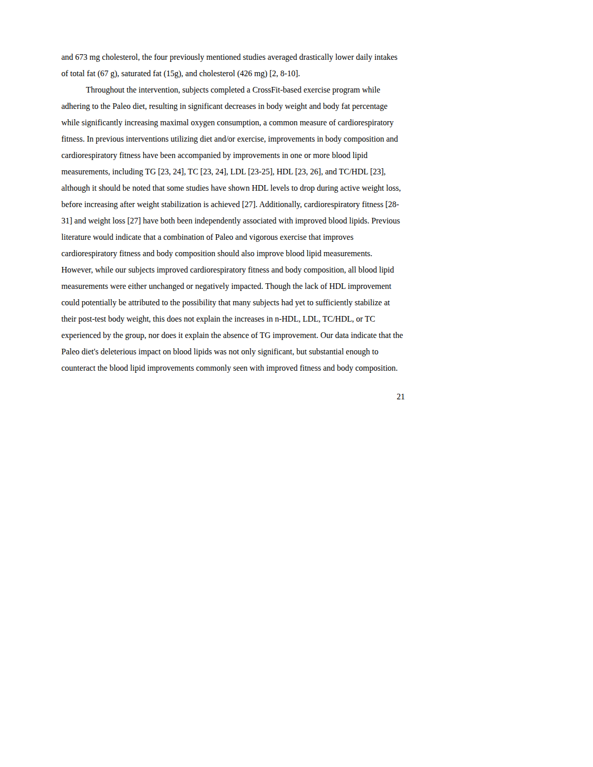and 673 mg cholesterol, the four previously mentioned studies averaged drastically lower daily intakes of total fat (67 g), saturated fat (15g), and cholesterol (426 mg) [2, 8-10].
Throughout the intervention, subjects completed a CrossFit-based exercise program while adhering to the Paleo diet, resulting in significant decreases in body weight and body fat percentage while significantly increasing maximal oxygen consumption, a common measure of cardiorespiratory fitness. In previous interventions utilizing diet and/or exercise, improvements in body composition and cardiorespiratory fitness have been accompanied by improvements in one or more blood lipid measurements, including TG [23, 24], TC [23, 24], LDL [23-25], HDL [23, 26], and TC/HDL [23], although it should be noted that some studies have shown HDL levels to drop during active weight loss, before increasing after weight stabilization is achieved [27]. Additionally, cardiorespiratory fitness [28-31] and weight loss [27] have both been independently associated with improved blood lipids. Previous literature would indicate that a combination of Paleo and vigorous exercise that improves cardiorespiratory fitness and body composition should also improve blood lipid measurements. However, while our subjects improved cardiorespiratory fitness and body composition, all blood lipid measurements were either unchanged or negatively impacted. Though the lack of HDL improvement could potentially be attributed to the possibility that many subjects had yet to sufficiently stabilize at their post-test body weight, this does not explain the increases in n-HDL, LDL, TC/HDL, or TC experienced by the group, nor does it explain the absence of TG improvement. Our data indicate that the Paleo diet's deleterious impact on blood lipids was not only significant, but substantial enough to counteract the blood lipid improvements commonly seen with improved fitness and body composition.
21